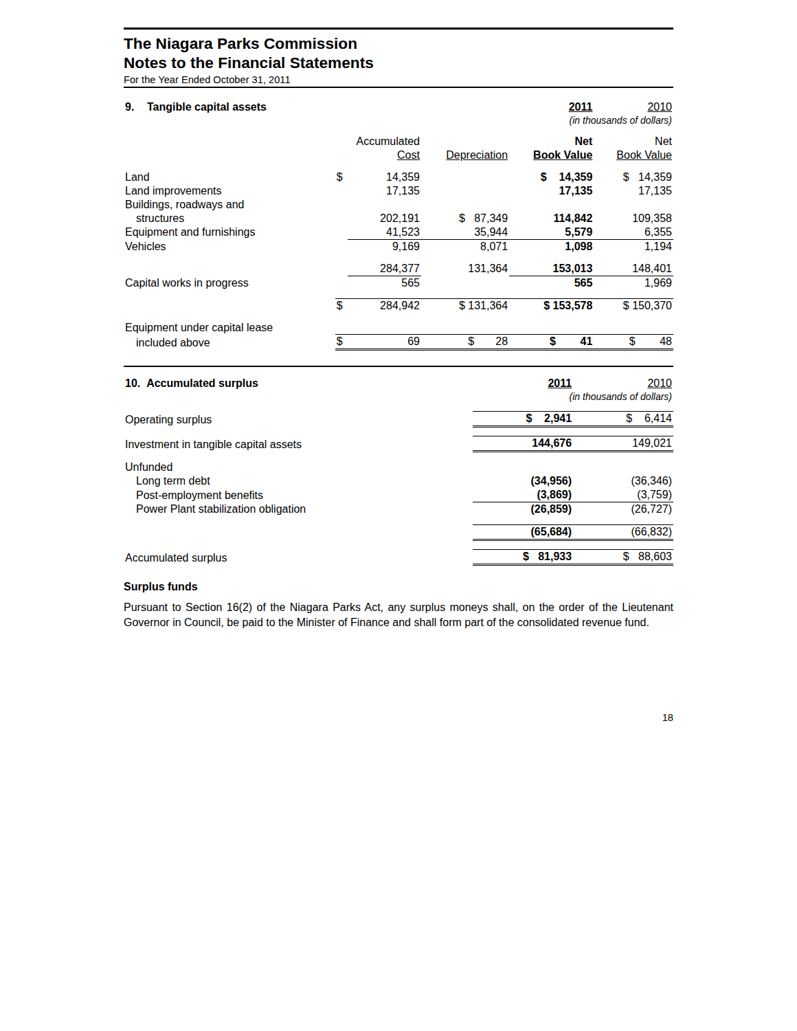The Niagara Parks Commission
Notes to the Financial Statements
For the Year Ended October 31, 2011
| 9. | Tangible capital assets | 2011 | 2010 |
| | (in thousands of dollars) |
| | Accumulated | | Net | Net |
| | Cost | Depreciation | Book Value | Book Value |
| Land | $ | 14,359 | | $ 14,359 | $ 14,359 |
| Land improvements | | 17,135 | | 17,135 | 17,135 |
| Buildings, roadways and | | | | | |
| structures | | 202,191 | $ 87,349 | 114,842 | 109,358 |
| Equipment and furnishings | | 41,523 | 35,944 | 5,579 | 6,355 |
| Vehicles | | 9,169 | 8,071 | 1,098 | 1,194 |
| | | 284,377 | 131,364 | 153,013 | 148,401 |
| Capital works in progress | | 565 | | 565 | 1,969 |
| | $ | 284,942 | $ 131,364 | $ 153,578 | $ 150,370 |
| Equipment under capital lease | | | | | |
| included above | $ | 69 | $ 28 | $ 41 | $ 48 |
| 10. Accumulated surplus | 2011 | 2010 |
| | (in thousands of dollars) |
| Operating surplus | $ 2,941 | $ 6,414 |
| Investment in tangible capital assets | 144,676 | 149,021 |
| Unfunded | | |
| Long term debt | (34,956) | (36,346) |
| Post-employment benefits | (3,869) | (3,759) |
| Power Plant stabilization obligation | (26,859) | (26,727) |
| | (65,684) | (66,832) |
| Accumulated surplus | $ 81,933 | $ 88,603 |
Surplus funds
Pursuant to Section 16(2) of the Niagara Parks Act, any surplus moneys shall, on the order of the Lieutenant Governor in Council, be paid to the Minister of Finance and shall form part of the consolidated revenue fund.
18